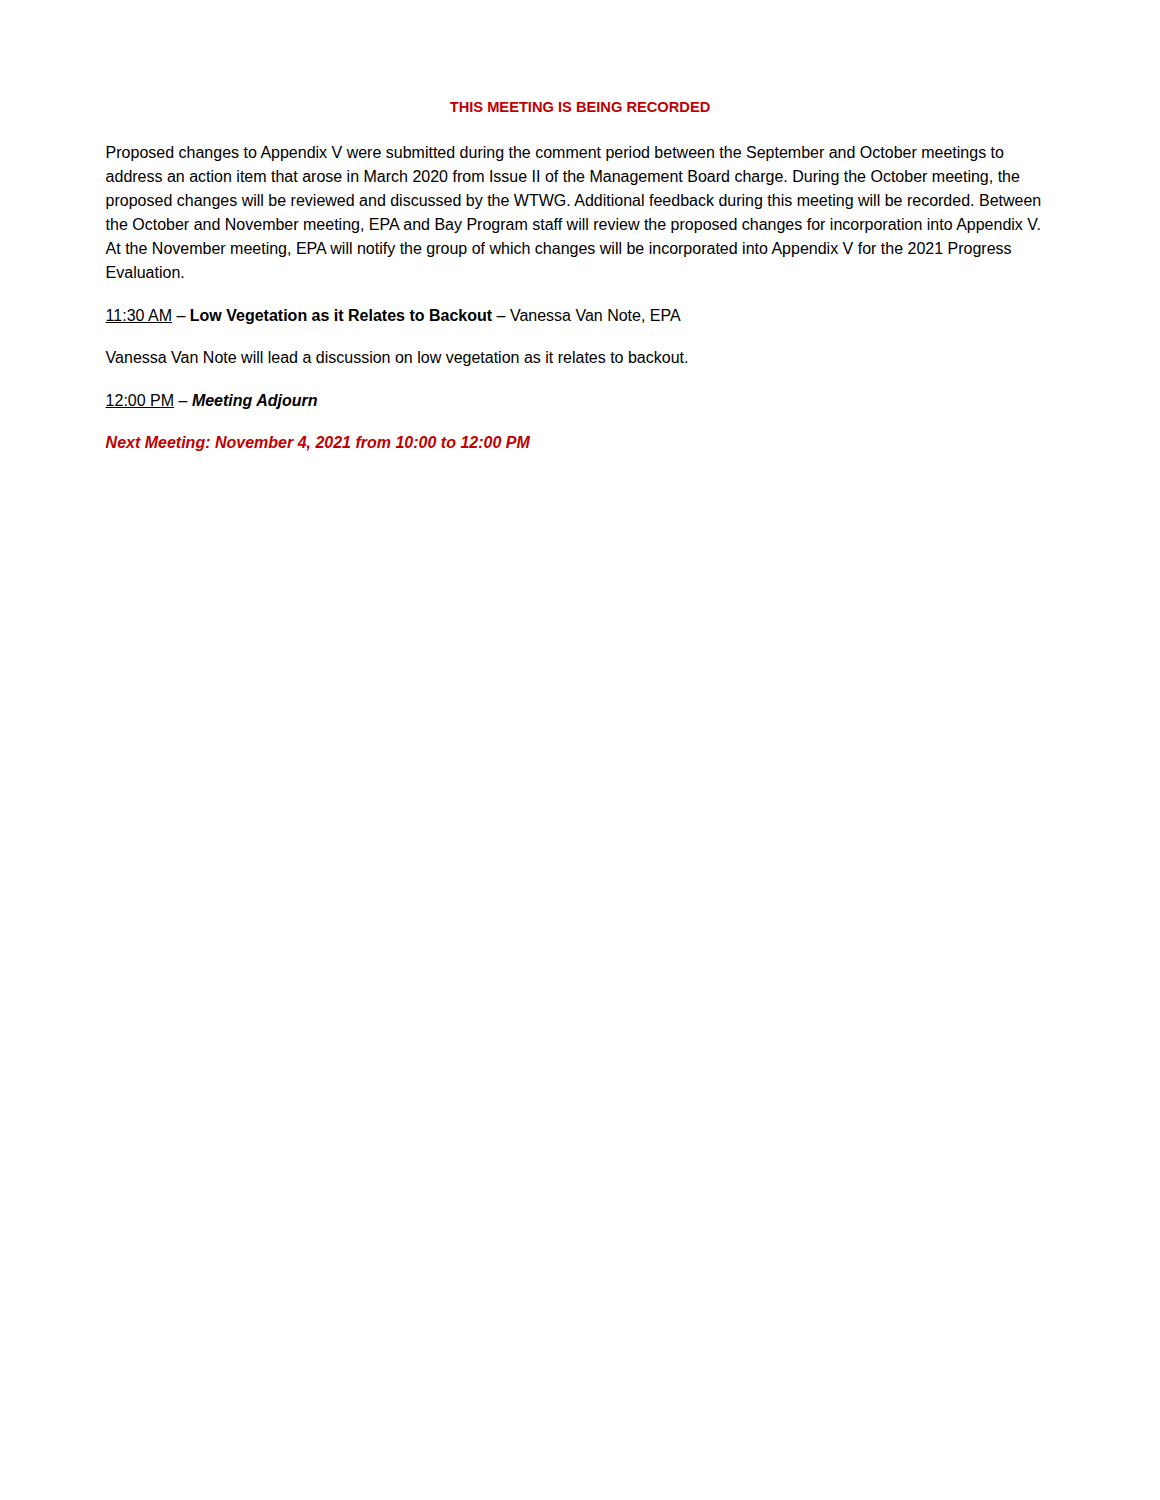THIS MEETING IS BEING RECORDED
Proposed changes to Appendix V were submitted during the comment period between the September and October meetings to address an action item that arose in March 2020 from Issue II of the Management Board charge. During the October meeting, the proposed changes will be reviewed and discussed by the WTWG. Additional feedback during this meeting will be recorded. Between the October and November meeting, EPA and Bay Program staff will review the proposed changes for incorporation into Appendix V. At the November meeting, EPA will notify the group of which changes will be incorporated into Appendix V for the 2021 Progress Evaluation.
11:30 AM – Low Vegetation as it Relates to Backout – Vanessa Van Note, EPA
Vanessa Van Note will lead a discussion on low vegetation as it relates to backout.
12:00 PM – Meeting Adjourn
Next Meeting: November 4, 2021 from 10:00 to 12:00 PM